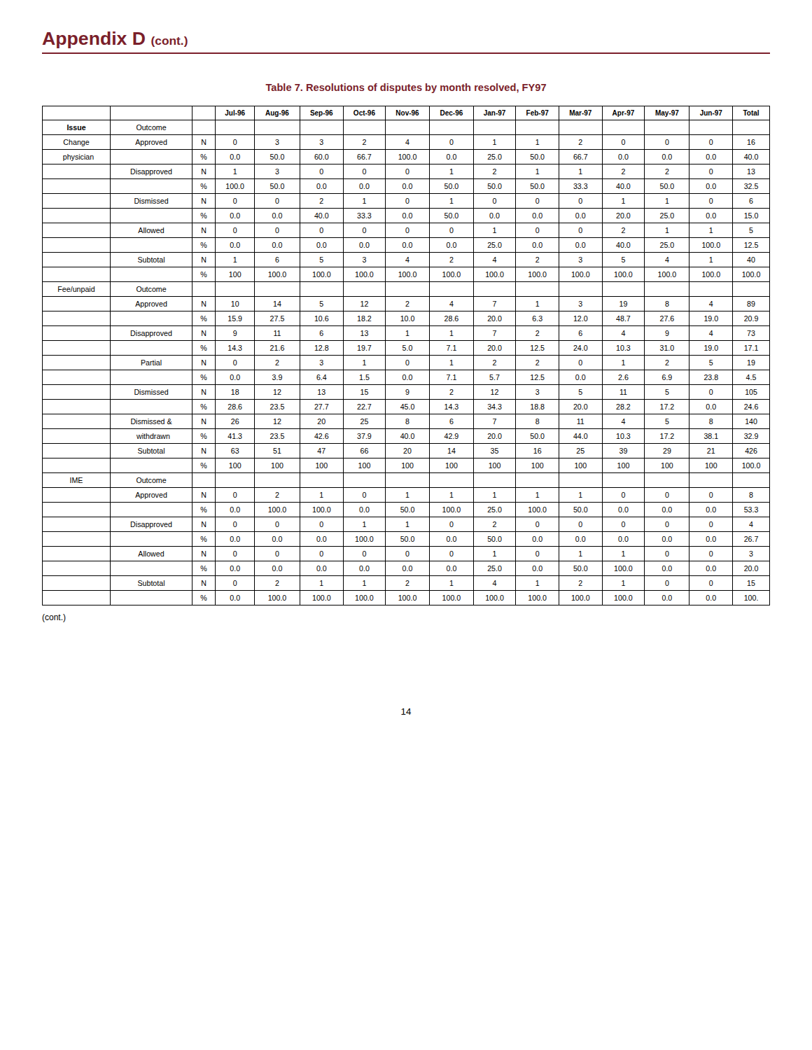Appendix D (cont.)
Table 7. Resolutions of disputes by month resolved, FY97
| | | | Jul-96 | Aug-96 | Sep-96 | Oct-96 | Nov-96 | Dec-96 | Jan-97 | Feb-97 | Mar-97 | Apr-97 | May-97 | Jun-97 | Total |
| --- | --- | --- | --- | --- | --- | --- | --- | --- | --- | --- | --- | --- | --- | --- | --- |
| Issue | Outcome | | | | | | | | | | | | | | |
| Change | Approved | N | 0 | 3 | 3 | 2 | 4 | 0 | 1 | 1 | 2 | 0 | 0 | 0 | 16 |
| physician | | % | 0.0 | 50.0 | 60.0 | 66.7 | 100.0 | 0.0 | 25.0 | 50.0 | 66.7 | 0.0 | 0.0 | 0.0 | 40.0 |
| | Disapproved | N | 1 | 3 | 0 | 0 | 0 | 1 | 2 | 1 | 1 | 2 | 2 | 0 | 13 |
| | | % | 100.0 | 50.0 | 0.0 | 0.0 | 0.0 | 50.0 | 50.0 | 50.0 | 33.3 | 40.0 | 50.0 | 0.0 | 32.5 |
| | Dismissed | N | 0 | 0 | 2 | 1 | 0 | 1 | 0 | 0 | 0 | 1 | 1 | 0 | 6 |
| | | % | 0.0 | 0.0 | 40.0 | 33.3 | 0.0 | 50.0 | 0.0 | 0.0 | 0.0 | 20.0 | 25.0 | 0.0 | 15.0 |
| | Allowed | N | 0 | 0 | 0 | 0 | 0 | 0 | 1 | 0 | 0 | 2 | 1 | 1 | 5 |
| | | % | 0.0 | 0.0 | 0.0 | 0.0 | 0.0 | 0.0 | 25.0 | 0.0 | 0.0 | 40.0 | 25.0 | 100.0 | 12.5 |
| | Subtotal | N | 1 | 6 | 5 | 3 | 4 | 2 | 4 | 2 | 3 | 5 | 4 | 1 | 40 |
| | | % | 100 | 100.0 | 100.0 | 100.0 | 100.0 | 100.0 | 100.0 | 100.0 | 100.0 | 100.0 | 100.0 | 100.0 | 100.0 |
| Fee/unpaid | Outcome | | | | | | | | | | | | | | |
| | Approved | N | 10 | 14 | 5 | 12 | 2 | 4 | 7 | 1 | 3 | 19 | 8 | 4 | 89 |
| | | % | 15.9 | 27.5 | 10.6 | 18.2 | 10.0 | 28.6 | 20.0 | 6.3 | 12.0 | 48.7 | 27.6 | 19.0 | 20.9 |
| | Disapproved | N | 9 | 11 | 6 | 13 | 1 | 1 | 7 | 2 | 6 | 4 | 9 | 4 | 73 |
| | | % | 14.3 | 21.6 | 12.8 | 19.7 | 5.0 | 7.1 | 20.0 | 12.5 | 24.0 | 10.3 | 31.0 | 19.0 | 17.1 |
| | Partial | N | 0 | 2 | 3 | 1 | 0 | 1 | 2 | 2 | 0 | 1 | 2 | 5 | 19 |
| | | % | 0.0 | 3.9 | 6.4 | 1.5 | 0.0 | 7.1 | 5.7 | 12.5 | 0.0 | 2.6 | 6.9 | 23.8 | 4.5 |
| | Dismissed | N | 18 | 12 | 13 | 15 | 9 | 2 | 12 | 3 | 5 | 11 | 5 | 0 | 105 |
| | | % | 28.6 | 23.5 | 27.7 | 22.7 | 45.0 | 14.3 | 34.3 | 18.8 | 20.0 | 28.2 | 17.2 | 0.0 | 24.6 |
| | Dismissed & | N | 26 | 12 | 20 | 25 | 8 | 6 | 7 | 8 | 11 | 4 | 5 | 8 | 140 |
| | withdrawn | % | 41.3 | 23.5 | 42.6 | 37.9 | 40.0 | 42.9 | 20.0 | 50.0 | 44.0 | 10.3 | 17.2 | 38.1 | 32.9 |
| | Subtotal | N | 63 | 51 | 47 | 66 | 20 | 14 | 35 | 16 | 25 | 39 | 29 | 21 | 426 |
| | | % | 100 | 100 | 100 | 100 | 100 | 100 | 100 | 100 | 100 | 100 | 100 | 100 | 100.0 |
| IME | Outcome | | | | | | | | | | | | | | |
| | Approved | N | 0 | 2 | 1 | 0 | 1 | 1 | 1 | 1 | 1 | 0 | 0 | 0 | 8 |
| | | % | 0.0 | 100.0 | 100.0 | 0.0 | 50.0 | 100.0 | 25.0 | 100.0 | 50.0 | 0.0 | 0.0 | 0.0 | 53.3 |
| | Disapproved | N | 0 | 0 | 0 | 1 | 1 | 0 | 2 | 0 | 0 | 0 | 0 | 0 | 4 |
| | | % | 0.0 | 0.0 | 0.0 | 100.0 | 50.0 | 0.0 | 50.0 | 0.0 | 0.0 | 0.0 | 0.0 | 0.0 | 26.7 |
| | Allowed | N | 0 | 0 | 0 | 0 | 0 | 0 | 1 | 0 | 1 | 1 | 0 | 0 | 3 |
| | | % | 0.0 | 0.0 | 0.0 | 0.0 | 0.0 | 0.0 | 25.0 | 0.0 | 50.0 | 100.0 | 0.0 | 0.0 | 20.0 |
| | Subtotal | N | 0 | 2 | 1 | 1 | 2 | 1 | 4 | 1 | 2 | 1 | 0 | 0 | 15 |
| | | % | 0.0 | 100.0 | 100.0 | 100.0 | 100.0 | 100.0 | 100.0 | 100.0 | 100.0 | 100.0 | 0.0 | 0.0 | 100. |
(cont.)
14